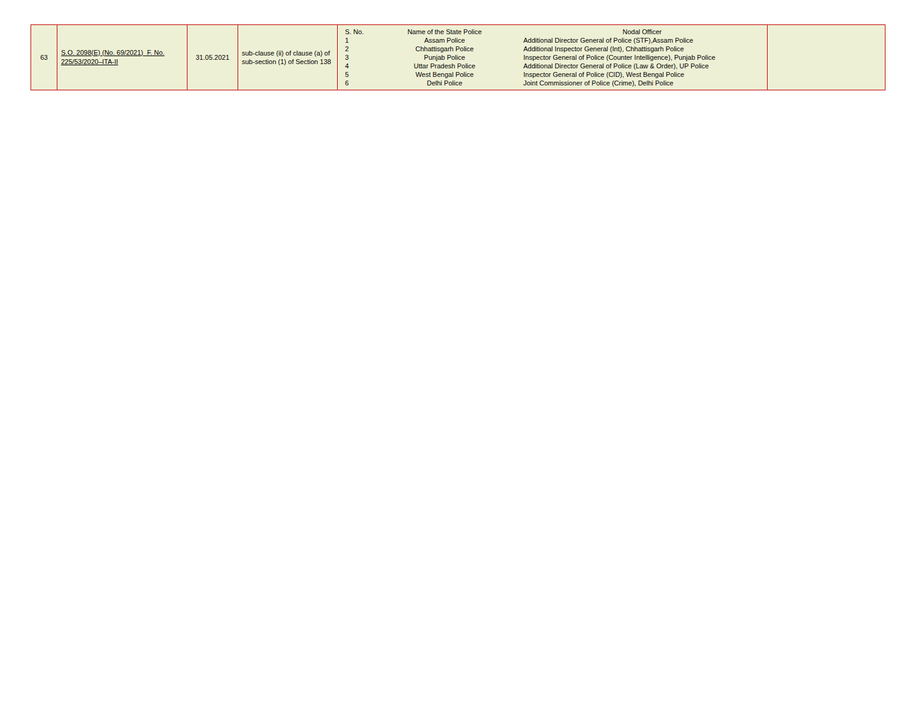| 63 | S.O. 2098(E) (No. 69/2021) F. No. 225/53/2020–ITA-II | 31.05.2021 | sub-clause (ii) of clause (a) of sub-section (1) of Section 138 | / S. No. / Name of the State Police / Nodal Officer / / 1 / Assam Police / Additional Director General of Police (STF),Assam Police / / 2 / Chhattisgarh Police / Additional Inspector General (Int), Chhattisgarh Police / / 3 / Punjab Police / Inspector General of Police (Counter Intelligence), Punjab Police / / 4 / Uttar Pradesh Police / Additional Director General of Police (Law & Order), UP Police / / 5 / West Bengal Police / Inspector General of Police (CID), West Bengal Police / / 6 / Delhi Police / Joint Commissioner of Police (Crime), Delhi Police / | |